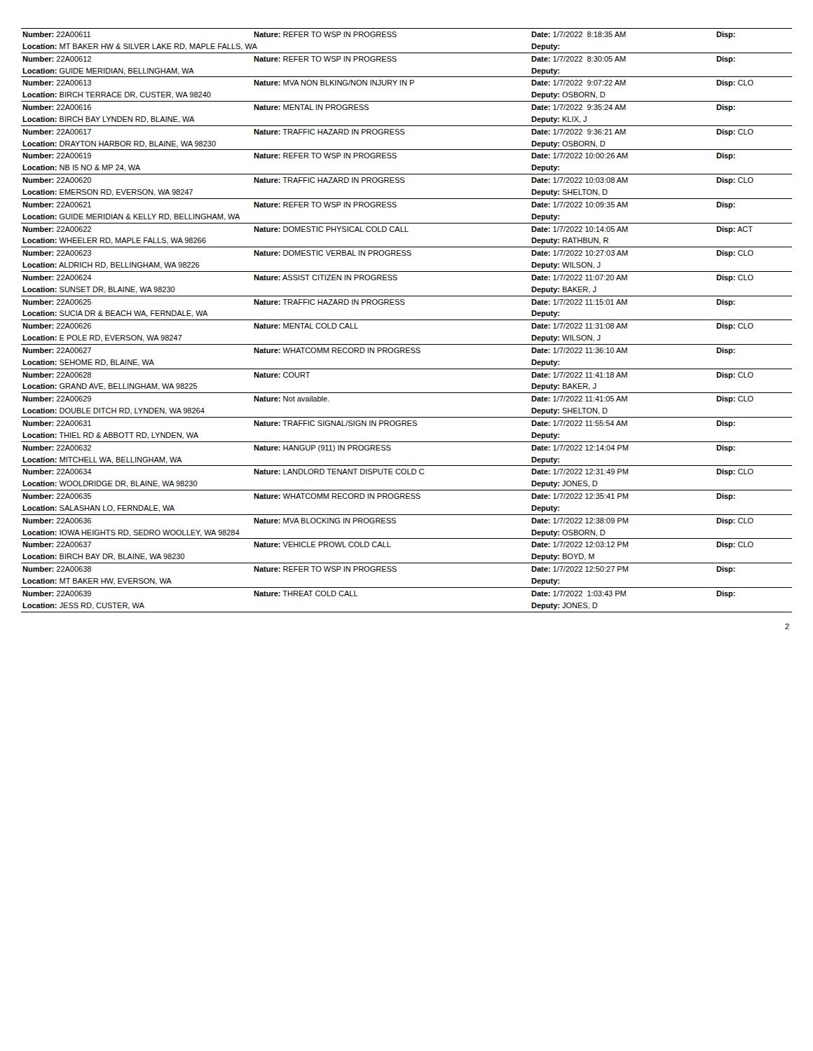| Number: 22A00611 | Nature: REFER TO WSP IN PROGRESS | Date: 1/7/2022 8:18:35 AM | Disp: |
| Location: MT BAKER HW & SILVER LAKE RD, MAPLE FALLS, WA | Deputy: |
| Number: 22A00612 | Nature: REFER TO WSP IN PROGRESS | Date: 1/7/2022 8:30:05 AM | Disp: |
| Location: GUIDE MERIDIAN, BELLINGHAM, WA | Deputy: |
| Number: 22A00613 | Nature: MVA NON BLKING/NON INJURY IN P | Date: 1/7/2022 9:07:22 AM | Disp: CLO |
| Location: BIRCH TERRACE DR, CUSTER, WA 98240 | Deputy: OSBORN, D |
| Number: 22A00616 | Nature: MENTAL IN PROGRESS | Date: 1/7/2022 9:35:24 AM | Disp: |
| Location: BIRCH BAY LYNDEN RD, BLAINE, WA | Deputy: KLIX, J |
| Number: 22A00617 | Nature: TRAFFIC HAZARD IN PROGRESS | Date: 1/7/2022 9:36:21 AM | Disp: CLO |
| Location: DRAYTON HARBOR RD, BLAINE, WA 98230 | Deputy: OSBORN, D |
| Number: 22A00619 | Nature: REFER TO WSP IN PROGRESS | Date: 1/7/2022 10:00:26 AM | Disp: |
| Location: NB I5 NO & MP 24, WA | Deputy: |
| Number: 22A00620 | Nature: TRAFFIC HAZARD IN PROGRESS | Date: 1/7/2022 10:03:08 AM | Disp: CLO |
| Location: EMERSON RD, EVERSON, WA 98247 | Deputy: SHELTON, D |
| Number: 22A00621 | Nature: REFER TO WSP IN PROGRESS | Date: 1/7/2022 10:09:35 AM | Disp: |
| Location: GUIDE MERIDIAN & KELLY RD, BELLINGHAM, WA | Deputy: |
| Number: 22A00622 | Nature: DOMESTIC PHYSICAL COLD CALL | Date: 1/7/2022 10:14:05 AM | Disp: ACT |
| Location: WHEELER RD, MAPLE FALLS, WA 98266 | Deputy: RATHBUN, R |
| Number: 22A00623 | Nature: DOMESTIC VERBAL IN PROGRESS | Date: 1/7/2022 10:27:03 AM | Disp: CLO |
| Location: ALDRICH RD, BELLINGHAM, WA 98226 | Deputy: WILSON, J |
| Number: 22A00624 | Nature: ASSIST CITIZEN IN PROGRESS | Date: 1/7/2022 11:07:20 AM | Disp: CLO |
| Location: SUNSET DR, BLAINE, WA 98230 | Deputy: BAKER, J |
| Number: 22A00625 | Nature: TRAFFIC HAZARD IN PROGRESS | Date: 1/7/2022 11:15:01 AM | Disp: |
| Location: SUCIA DR & BEACH WA, FERNDALE, WA | Deputy: |
| Number: 22A00626 | Nature: MENTAL COLD CALL | Date: 1/7/2022 11:31:08 AM | Disp: CLO |
| Location: E POLE RD, EVERSON, WA 98247 | Deputy: WILSON, J |
| Number: 22A00627 | Nature: WHATCOMM RECORD IN PROGRESS | Date: 1/7/2022 11:36:10 AM | Disp: |
| Location: SEHOME RD, BLAINE, WA | Deputy: |
| Number: 22A00628 | Nature: COURT | Date: 1/7/2022 11:41:18 AM | Disp: CLO |
| Location: GRAND AVE, BELLINGHAM, WA 98225 | Deputy: BAKER, J |
| Number: 22A00629 | Nature: Not available. | Date: 1/7/2022 11:41:05 AM | Disp: CLO |
| Location: DOUBLE DITCH RD, LYNDEN, WA 98264 | Deputy: SHELTON, D |
| Number: 22A00631 | Nature: TRAFFIC SIGNAL/SIGN IN PROGRES | Date: 1/7/2022 11:55:54 AM | Disp: |
| Location: THIEL RD & ABBOTT RD, LYNDEN, WA | Deputy: |
| Number: 22A00632 | Nature: HANGUP (911) IN PROGRESS | Date: 1/7/2022 12:14:04 PM | Disp: |
| Location: MITCHELL WA, BELLINGHAM, WA | Deputy: |
| Number: 22A00634 | Nature: LANDLORD TENANT DISPUTE COLD C | Date: 1/7/2022 12:31:49 PM | Disp: CLO |
| Location: WOOLDRIDGE DR, BLAINE, WA 98230 | Deputy: JONES, D |
| Number: 22A00635 | Nature: WHATCOMM RECORD IN PROGRESS | Date: 1/7/2022 12:35:41 PM | Disp: |
| Location: SALASHAN LO, FERNDALE, WA | Deputy: |
| Number: 22A00636 | Nature: MVA BLOCKING IN PROGRESS | Date: 1/7/2022 12:38:09 PM | Disp: CLO |
| Location: IOWA HEIGHTS RD, SEDRO WOOLLEY, WA 98284 | Deputy: OSBORN, D |
| Number: 22A00637 | Nature: VEHICLE PROWL COLD CALL | Date: 1/7/2022 12:03:12 PM | Disp: CLO |
| Location: BIRCH BAY DR, BLAINE, WA 98230 | Deputy: BOYD, M |
| Number: 22A00638 | Nature: REFER TO WSP IN PROGRESS | Date: 1/7/2022 12:50:27 PM | Disp: |
| Location: MT BAKER HW, EVERSON, WA | Deputy: |
| Number: 22A00639 | Nature: THREAT COLD CALL | Date: 1/7/2022 1:03:43 PM | Disp: |
| Location: JESS RD, CUSTER, WA | Deputy: JONES, D |
2